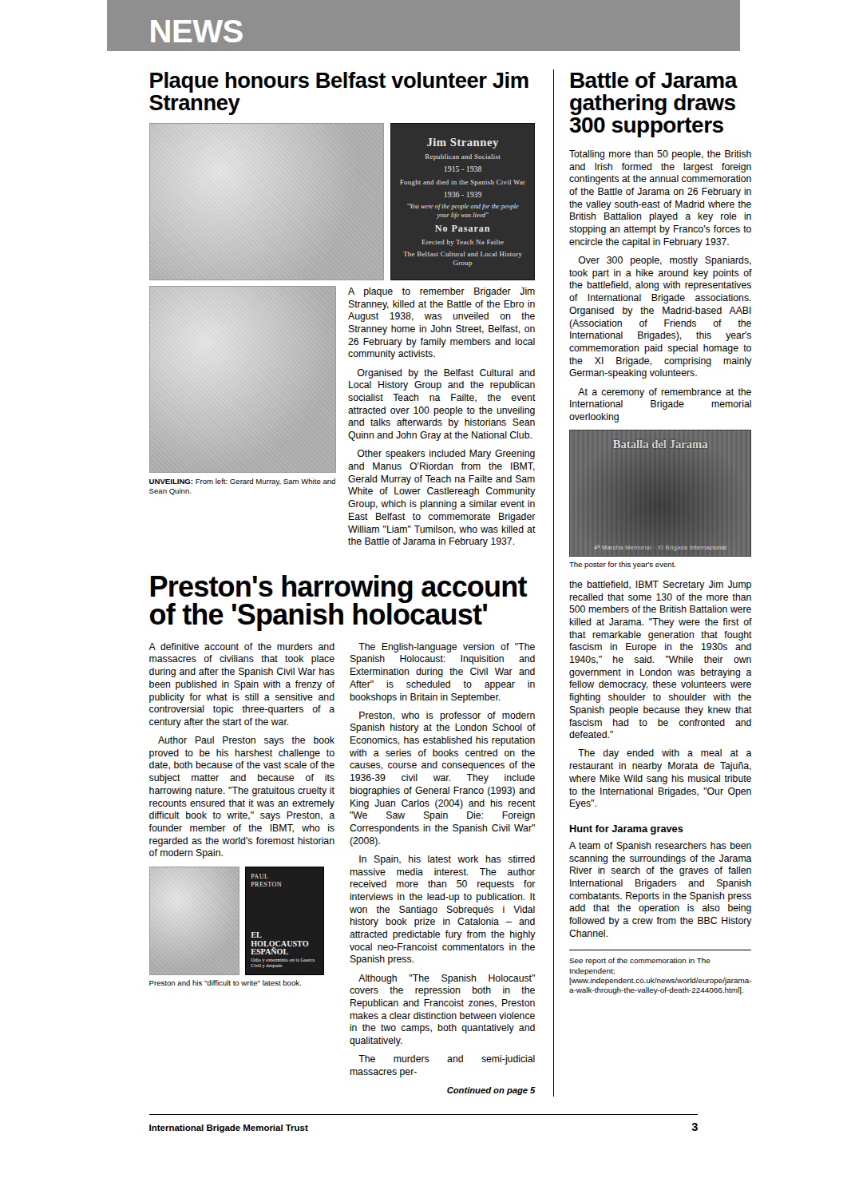NEWS
Plaque honours Belfast volunteer Jim Stranney
Jim Stranney
Republican and Socialist
1915 - 1938
Fought and died in the Spanish Civil War
1936 - 1939
"You were of the people and for the people
your life was lived"
No Pasaran
Erected by Teach Na Failte
The Belfast Cultural and Local History Group
UNVEILING: From left: Gerard Murray, Sam White and Sean Quinn.
A plaque to remember Brigader Jim Stranney, killed at the Battle of the Ebro in August 1938, was unveiled on the Stranney home in John Street, Belfast, on 26 February by family members and local community activists.
Organised by the Belfast Cultural and Local History Group and the republican socialist Teach na Failte, the event attracted over 100 people to the unveiling and talks afterwards by historians Sean Quinn and John Gray at the National Club.
Other speakers included Mary Greening and Manus O'Riordan from the IBMT, Gerald Murray of Teach na Failte and Sam White of Lower Castlereagh Community Group, which is planning a similar event in East Belfast to commemorate Brigader William "Liam" Tumilson, who was killed at the Battle of Jarama in February 1937.
Preston's harrowing account
of the 'Spanish holocaust'
A definitive account of the murders and massacres of civilians that took place during and after the Spanish Civil War has been published in Spain with a frenzy of publicity for what is still a sensitive and controversial topic three-quarters of a century after the start of the war.
Author Paul Preston says the book proved to be his harshest challenge to date, both because of the vast scale of the subject matter and because of its harrowing nature. "The gratuitous cruelty it recounts ensured that it was an extremely difficult book to write," says Preston, a founder member of the IBMT, who is regarded as the world's foremost historian of modern Spain.
PAUL
PRESTON
EL HOLOCAUSTO ESPAÑOL
Odio y exterminio en la Guerra Civil y después
Preston and his "difficult to write" latest book.
The English-language version of "The Spanish Holocaust: Inquisition and Extermination during the Civil War and After" is scheduled to appear in bookshops in Britain in September.
Preston, who is professor of modern Spanish history at the London School of Economics, has established his reputation with a series of books centred on the causes, course and consequences of the 1936-39 civil war. They include biographies of General Franco (1993) and King Juan Carlos (2004) and his recent "We Saw Spain Die: Foreign Correspondents in the Spanish Civil War" (2008).
In Spain, his latest work has stirred massive media interest. The author received more than 50 requests for interviews in the lead-up to publication. It won the Santiago Sobrequés i Vidal history book prize in Catalonia – and attracted predictable fury from the highly vocal neo-Francoist commentators in the Spanish press.
Although "The Spanish Holocaust" covers the repression both in the Republican and Francoist zones, Preston makes a clear distinction between violence in the two camps, both quantatively and qualitatively.
The murders and semi-judicial massacres per-
Continued on page 5
Battle of Jarama gathering draws 300 supporters
Totalling more than 50 people, the British and Irish formed the largest foreign contingents at the annual commemoration of the Battle of Jarama on 26 February in the valley south-east of Madrid where the British Battalion played a key role in stopping an attempt by Franco's forces to encircle the capital in February 1937.
Over 300 people, mostly Spaniards, took part in a hike around key points of the battlefield, along with representatives of International Brigade associations. Organised by the Madrid-based AABI (Association of Friends of the International Brigades), this year's commemoration paid special homage to the XI Brigade, comprising mainly German-speaking volunteers.
At a ceremony of remembrance at the International Brigade memorial overlooking
Batalla del Jarama
4ª Marcha Memorial · XI Brigada Internacional
The poster for this year's event.
the battlefield, IBMT Secretary Jim Jump recalled that some 130 of the more than 500 members of the British Battalion were killed at Jarama. "They were the first of that remarkable generation that fought fascism in Europe in the 1930s and 1940s," he said. "While their own government in London was betraying a fellow democracy, these volunteers were fighting shoulder to shoulder with the Spanish people because they knew that fascism had to be confronted and defeated."
The day ended with a meal at a restaurant in nearby Morata de Tajuña, where Mike Wild sang his musical tribute to the International Brigades, "Our Open Eyes".
Hunt for Jarama graves
A team of Spanish researchers has been scanning the surroundings of the Jarama River in search of the graves of fallen International Brigaders and Spanish combatants. Reports in the Spanish press add that the operation is also being followed by a crew from the BBC History Channel.
See report of the commemoration in The Independent; [www.independent.co.uk/news/world/europe/jarama-a-walk-through-the-valley-of-death-2244066.html].
International Brigade Memorial Trust
3